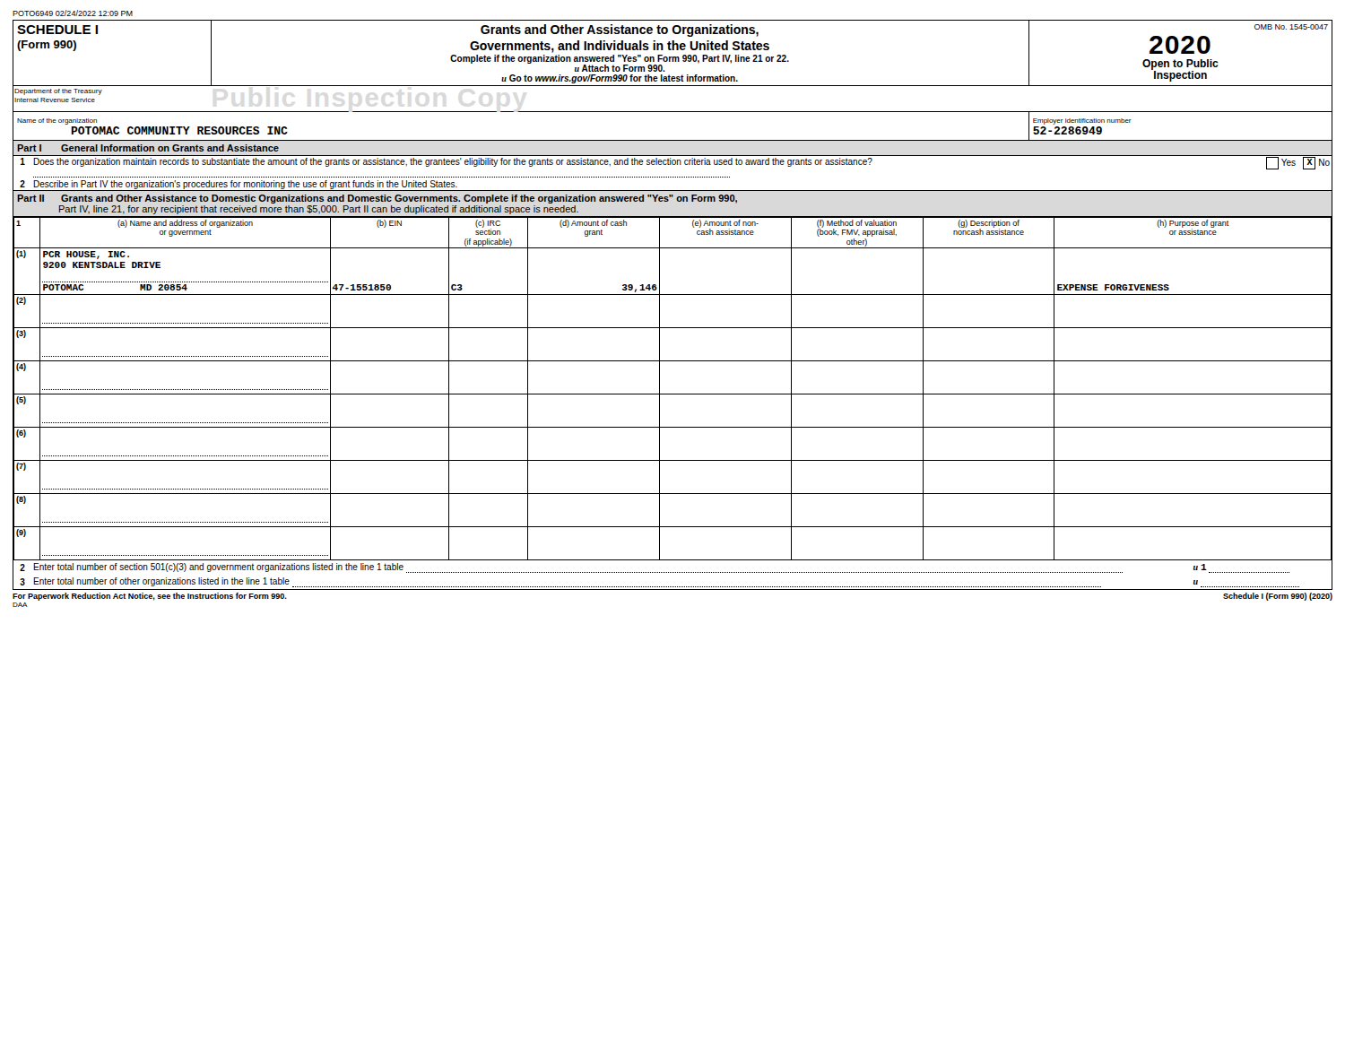POTO6949 02/24/2022 12:09 PM
| SCHEDULE I (Form 990) | Grants and Other Assistance to Organizations, Governments, and Individuals in the United States Complete if the organization answered "Yes" on Form 990, Part IV, line 21 or 22. u Attach to Form 990. u Go to www.irs.gov/Form990 for the latest information. | OMB No. 1545-0047 2020 Open to Public Inspection |
| Department of the Treasury Internal Revenue Service | Public Inspection Copy |
| Name of the organization POTOMAC COMMUNITY RESOURCES INC | Employer identification number 52-2286949 |
| Part I General Information on Grants and Assistance |
| / 1 / Does the organization maintain records to substantiate the amount of the grants or assistance, the grantees' eligibility for the grants or assistance, and the selection criteria used to award the grants or assistance? / Yes X No / / 2 / Describe in Part IV the organization's procedures for monitoring the use of grant funds in the United States. / |
| Part II Grants and Other Assistance to Domestic Organizations and Domestic Governments. Complete if the organization answered "Yes" on Form 990, Part IV, line 21, for any recipient that received more than $5,000. Part II can be duplicated if additional space is needed. |
| / 1 / (a) Name and address of organization or government / (b) EIN / (c) IRC section (if applicable) / (d) Amount of cash grant / (e) Amount of non- cash assistance / (f) Method of valuation (book, FMV, appraisal, other) / (g) Description of noncash assistance / (h) Purpose of grant or assistance / / (1) / PCR HOUSE, INC. 9200 KENTSDALE DRIVE POTOMAC MD 20854 / 47-1551850 / C3 / 39,146 / / / / EXPENSE FORGIVENESS / / (2) / / / / / / / / / / (3) / / / / / / / / / / (4) / / / / / / / / / / (5) / / / / / / / / / / (6) / / / / / / / / / / (7) / / / / / / / / / / (8) / / / / / / / / / / (9) / / / / / / / / / |
| / 2 / Enter total number of section 501(c)(3) and government organizations listed in the line 1 table / u 1 / / 3 / Enter total number of other organizations listed in the line 1 table / u / |
For Paperwork Reduction Act Notice, see the Instructions for Form 990.
Schedule I (Form 990) (2020)
DAA